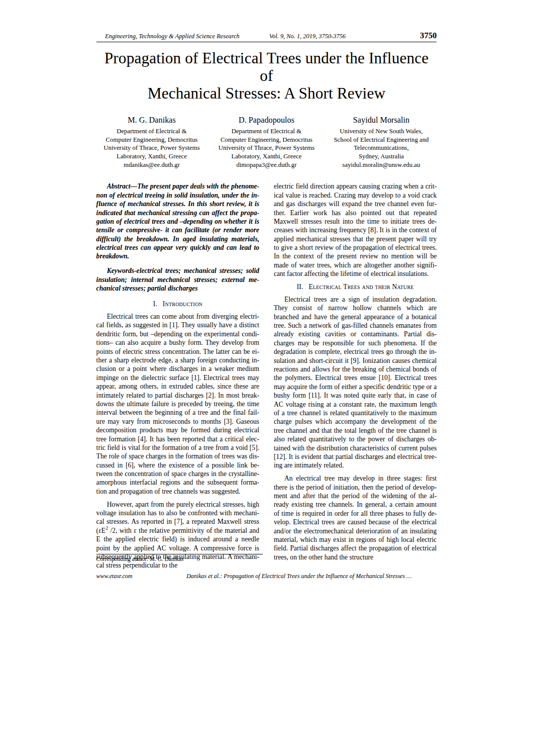Engineering, Technology & Applied Science Research
Vol. 9, No. 1, 2019, 3750-3756
3750
Propagation of Electrical Trees under the Influence of
Mechanical Stresses: A Short Review
M. G. Danikas
Department of Electrical &
Computer Engineering, Democritus
University of Thrace, Power Systems
Laboratory, Xanthi, Greece
mdanikas@ee.duth.gr
D. Papadopoulos
Department of Electrical &
Computer Engineering, Democritus
University of Thrace, Power Systems
Laboratory, Xanthi, Greece
dimopapa3@ee.duth.gr
Sayidul Morsalin
University of New South Wales,
School of Electrical Engineering and
Telecommunications,
Sydney, Australia
sayidul.moralin@unsw.edu.au
Abstract—The present paper deals with the phenomenon of electrical treeing in solid insulation, under the influence of mechanical stresses. In this short review, it is indicated that mechanical stressing can affect the propagation of electrical trees and –depending on whether it is tensile or compressive- it can facilitate (or render more difficult) the breakdown. In aged insulating materials, electrical trees can appear very quickly and can lead to breakdown.
Keywords-electrical trees; mechanical stresses; solid insulation; internal mechanical stresses; external mechanical stresses; partial discharges
I. Introduction
Electrical trees can come about from diverging electrical fields, as suggested in [1]. They usually have a distinct dendritic form, but –depending on the experimental conditions– can also acquire a bushy form. They develop from points of electric stress concentration. The latter can be either a sharp electrode edge, a sharp foreign conducting inclusion or a point where discharges in a weaker medium impinge on the dielectric surface [1]. Electrical trees may appear, among others, in extruded cables, since these are intimately related to partial discharges [2]. In most breakdowns the ultimate failure is preceded by treeing, the time interval between the beginning of a tree and the final failure may vary from microseconds to months [3]. Gaseous decomposition products may be formed during electrical tree formation [4]. It has been reported that a critical electric field is vital for the formation of a tree from a void [5]. The role of space charges in the formation of trees was discussed in [6], where the existence of a possible link between the concentration of space charges in the crystalline-amorphous interfacial regions and the subsequent formation and propagation of tree channels was suggested.
However, apart from the purely electrical stresses, high voltage insulation has to also be confronted with mechanical stresses. As reported in [7], a repeated Maxwell stress (εE2 /2, with ε the relative permittivity of the material and E the applied electric field) is induced around a needle point by the applied AC voltage. A compressive force is subsequently applied to the insulating material. A mechanical stress perpendicular to the
electric field direction appears causing crazing when a critical value is reached. Crazing may develop to a void crack and gas discharges will expand the tree channel even further. Earlier work has also pointed out that repeated Maxwell stresses result into the time to initiate trees decreases with increasing frequency [8]. It is in the context of applied mechanical stresses that the present paper will try to give a short review of the propagation of electrical trees. In the context of the present review no mention will be made of water trees, which are altogether another significant factor affecting the lifetime of electrical insulations.
II. Electrical Trees and their Nature
Electrical trees are a sign of insulation degradation. They consist of narrow hollow channels which are branched and have the general appearance of a botanical tree. Such a network of gas-filled channels emanates from already existing cavities or contaminants. Partial discharges may be responsible for such phenomena. If the degradation is complete, electrical trees go through the insulation and short-circuit it [9]. Ionization causes chemical reactions and allows for the breaking of chemical bonds of the polymers. Electrical trees ensue [10]. Electrical trees may acquire the form of either a specific dendritic type or a bushy form [11]. It was noted quite early that, in case of AC voltage rising at a constant rate, the maximum length of a tree channel is related quantitatively to the maximum charge pulses which accompany the development of the tree channel and that the total length of the tree channel is also related quantitatively to the power of discharges obtained with the distribution characteristics of current pulses [12]. It is evident that partial discharges and electrical treeing are intimately related.
An electrical tree may develop in three stages: first there is the period of initiation, then the period of development and after that the period of the widening of the already existing tree channels. In general, a certain amount of time is required in order for all three phases to fully develop. Electrical trees are caused because of the electrical and/or the electromechanical deterioration of an insulating material, which may exist in regions of high local electric field. Partial discharges affect the propagation of electrical trees, on the other hand the structure
Corresponding author: M. G. Danikas
www.etasr.com
Danikas et al.: Propagation of Electrical Trees under the Influence of Mechanical Stresses …